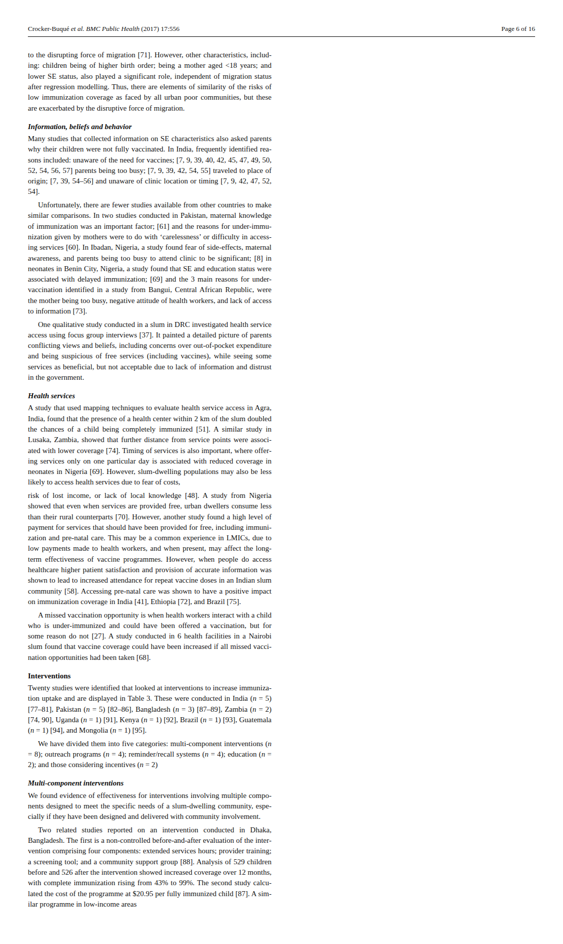Crocker-Buqué et al. BMC Public Health (2017) 17:556 Page 6 of 16
to the disrupting force of migration [71]. However, other characteristics, including: children being of higher birth order; being a mother aged <18 years; and lower SE status, also played a significant role, independent of migration status after regression modelling. Thus, there are elements of similarity of the risks of low immunization coverage as faced by all urban poor communities, but these are exacerbated by the disruptive force of migration.
Information, beliefs and behavior
Many studies that collected information on SE characteristics also asked parents why their children were not fully vaccinated. In India, frequently identified reasons included: unaware of the need for vaccines; [7, 9, 39, 40, 42, 45, 47, 49, 50, 52, 54, 56, 57] parents being too busy; [7, 9, 39, 42, 54, 55] traveled to place of origin; [7, 39, 54–56] and unaware of clinic location or timing [7, 9, 42, 47, 52, 54].
Unfortunately, there are fewer studies available from other countries to make similar comparisons. In two studies conducted in Pakistan, maternal knowledge of immunization was an important factor; [61] and the reasons for under-immunization given by mothers were to do with ‘carelessness’ or difficulty in accessing services [60]. In Ibadan, Nigeria, a study found fear of side-effects, maternal awareness, and parents being too busy to attend clinic to be significant; [8] in neonates in Benin City, Nigeria, a study found that SE and education status were associated with delayed immunization; [69] and the 3 main reasons for under-vaccination identified in a study from Bangui, Central African Republic, were the mother being too busy, negative attitude of health workers, and lack of access to information [73].
One qualitative study conducted in a slum in DRC investigated health service access using focus group interviews [37]. It painted a detailed picture of parents conflicting views and beliefs, including concerns over out-of-pocket expenditure and being suspicious of free services (including vaccines), while seeing some services as beneficial, but not acceptable due to lack of information and distrust in the government.
Health services
A study that used mapping techniques to evaluate health service access in Agra, India, found that the presence of a health center within 2 km of the slum doubled the chances of a child being completely immunized [51]. A similar study in Lusaka, Zambia, showed that further distance from service points were associated with lower coverage [74]. Timing of services is also important, where offering services only on one particular day is associated with reduced coverage in neonates in Nigeria [69]. However, slum-dwelling populations may also be less likely to access health services due to fear of costs,
risk of lost income, or lack of local knowledge [48]. A study from Nigeria showed that even when services are provided free, urban dwellers consume less than their rural counterparts [70]. However, another study found a high level of payment for services that should have been provided for free, including immunization and pre-natal care. This may be a common experience in LMICs, due to low payments made to health workers, and when present, may affect the long-term effectiveness of vaccine programmes. However, when people do access healthcare higher patient satisfaction and provision of accurate information was shown to lead to increased attendance for repeat vaccine doses in an Indian slum community [58]. Accessing pre-natal care was shown to have a positive impact on immunization coverage in India [41], Ethiopia [72], and Brazil [75].
A missed vaccination opportunity is when health workers interact with a child who is under-immunized and could have been offered a vaccination, but for some reason do not [27]. A study conducted in 6 health facilities in a Nairobi slum found that vaccine coverage could have been increased if all missed vaccination opportunities had been taken [68].
Interventions
Twenty studies were identified that looked at interventions to increase immunization uptake and are displayed in Table 3. These were conducted in India (n = 5) [77–81], Pakistan (n = 5) [82–86], Bangladesh (n = 3) [87–89], Zambia (n = 2) [74, 90], Uganda (n = 1) [91], Kenya (n = 1) [92], Brazil (n = 1) [93], Guatemala (n = 1) [94], and Mongolia (n = 1) [95].
We have divided them into five categories: multi-component interventions (n = 8); outreach programs (n = 4); reminder/recall systems (n = 4); education (n = 2); and those considering incentives (n = 2)
Multi-component interventions
We found evidence of effectiveness for interventions involving multiple components designed to meet the specific needs of a slum-dwelling community, especially if they have been designed and delivered with community involvement.
Two related studies reported on an intervention conducted in Dhaka, Bangladesh. The first is a non-controlled before-and-after evaluation of the intervention comprising four components: extended services hours; provider training; a screening tool; and a community support group [88]. Analysis of 529 children before and 526 after the intervention showed increased coverage over 12 months, with complete immunization rising from 43% to 99%. The second study calculated the cost of the programme at $20.95 per fully immunized child [87]. A similar programme in low-income areas